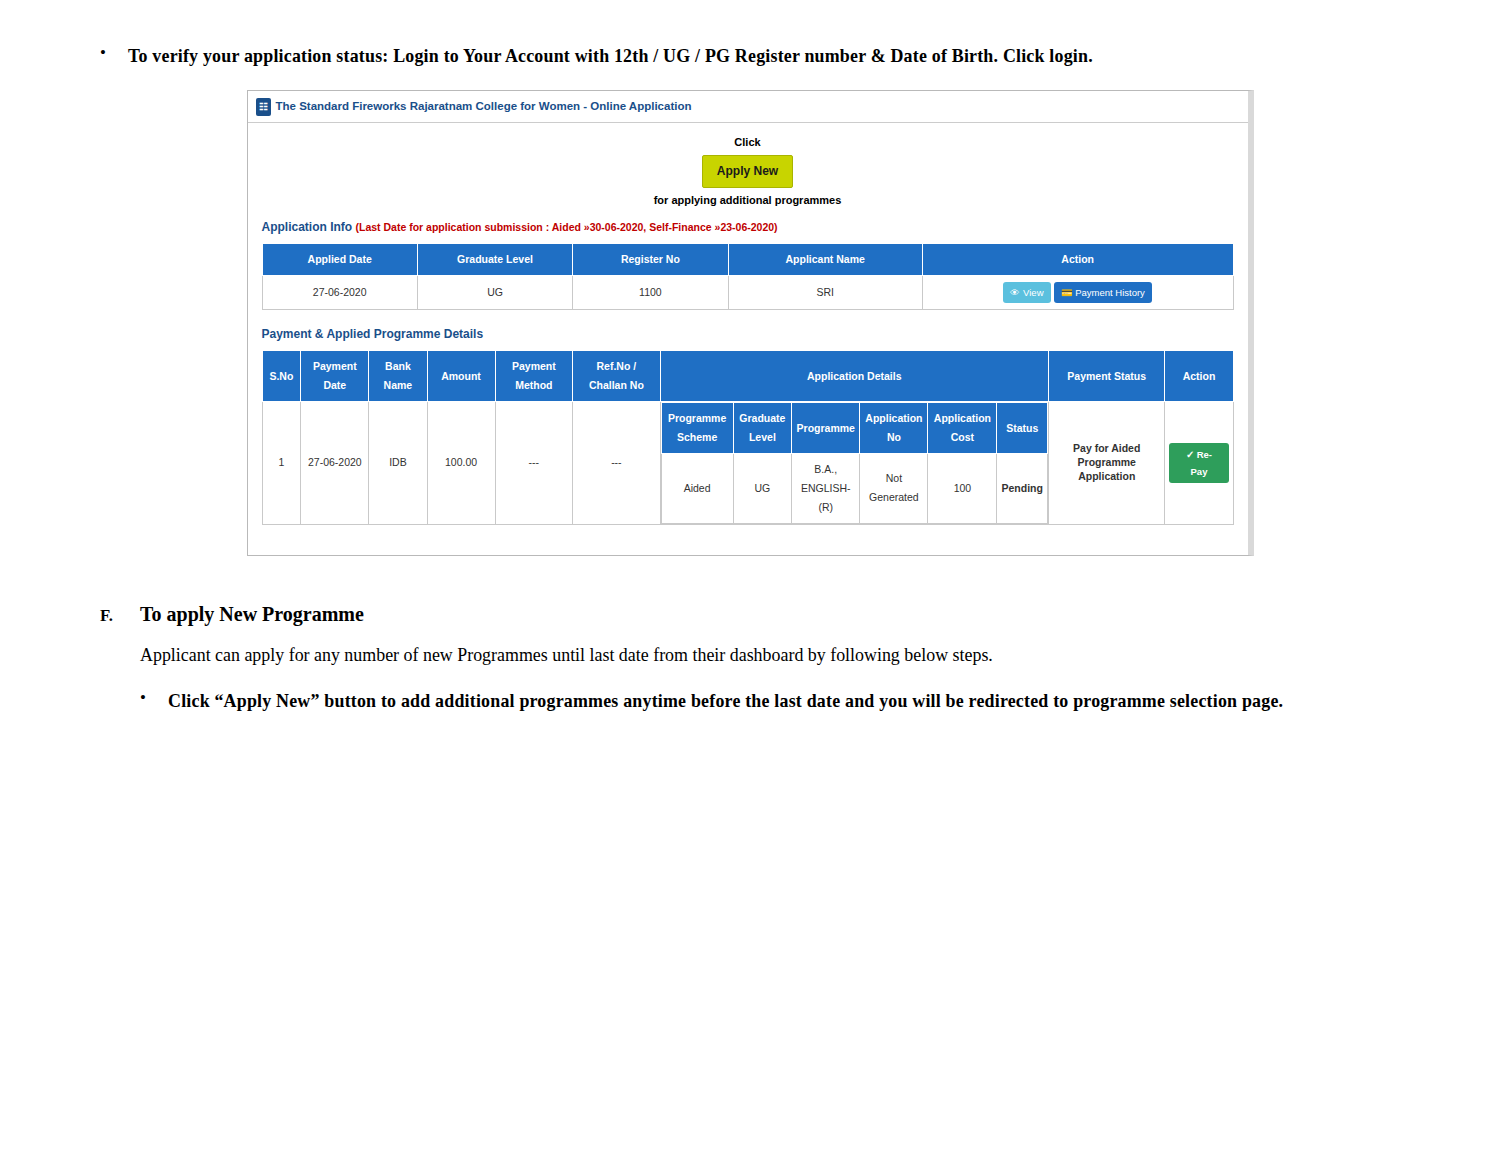•
To verify your application status: Login to Your Account with 12th / UG / PG Register number & Date of Birth. Click login.
☷The Standard Fireworks Rajaratnam College for Women - Online Application
Click
Apply New
for applying additional programmes
Application Info (Last Date for application submission : Aided »30-06-2020, Self-Finance »23-06-2020)
| Applied Date | Graduate Level | Register No | Applicant Name | Action |
| --- | --- | --- | --- | --- |
| 27-06-2020 | UG | 1100 | SRI | 👁 View 💳 Payment History |
Payment & Applied Programme Details
| S.No | Payment Date | Bank Name | Amount | Payment Method | Ref.No / Challan No | Application Details | Payment Status | Action |
| --- | --- | --- | --- | --- | --- | --- | --- | --- |
| 1 | 27-06-2020 | IDB | 100.00 | --- | --- | / Programme Scheme / Graduate Level / Programme / Application No / Application Cost / Status / / --- / --- / --- / --- / --- / --- / / Aided / UG / B.A., ENGLISH- (R) / Not Generated / 100 / Pending / | Pay for Aided Programme Application | ✓ Re-Pay |
F.
To apply New Programme
Applicant can apply for any number of new Programmes until last date from their dashboard by following below steps.
•
Click “Apply New” button to add additional programmes anytime before the last date and you will be redirected to programme selection page.